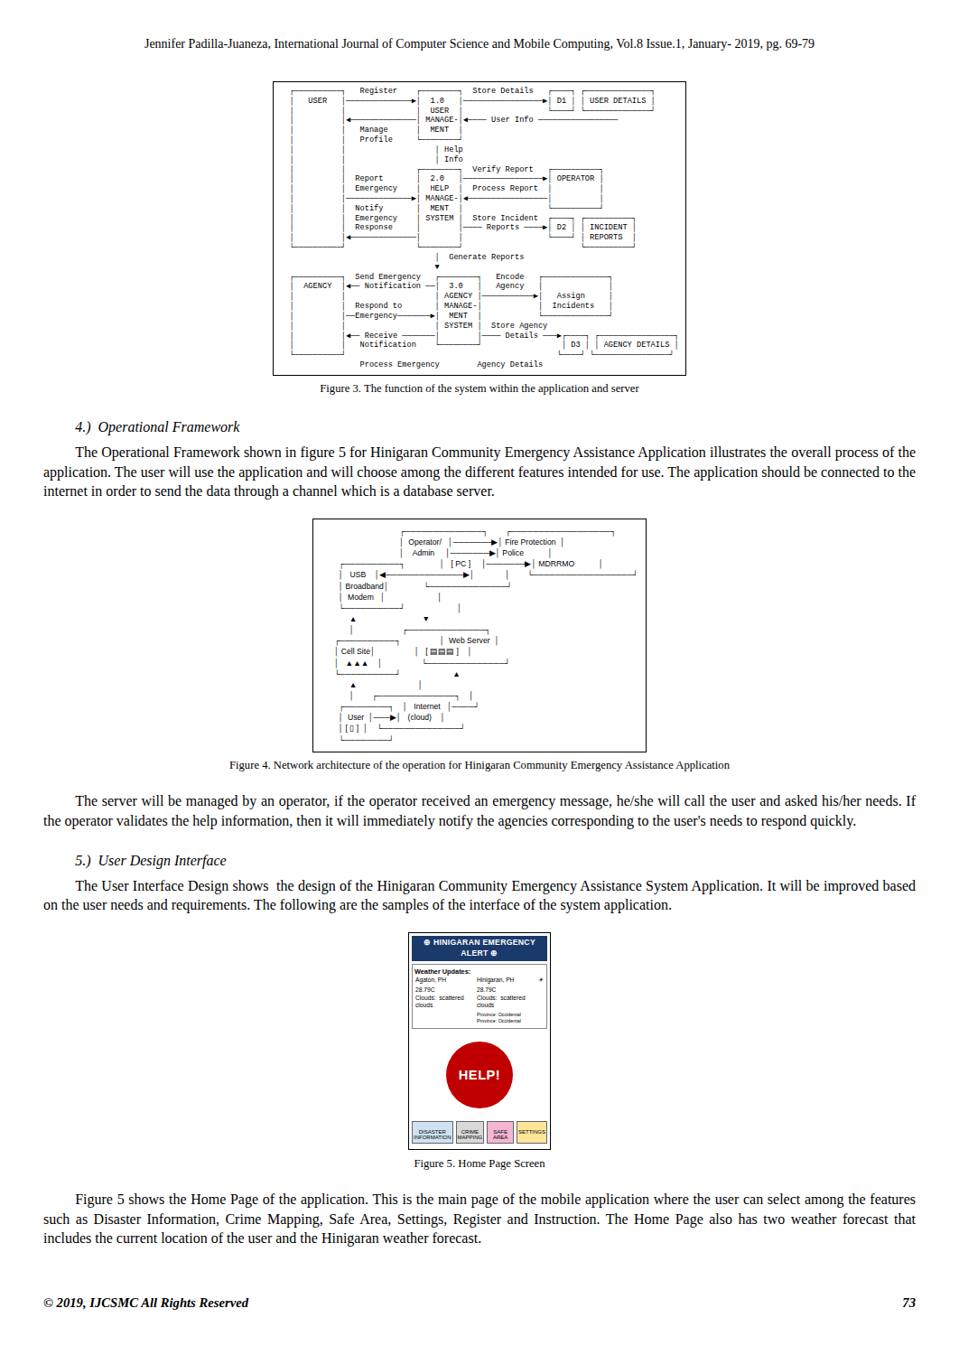Jennifer Padilla-Juaneza, International Journal of Computer Science and Mobile Computing, Vol.8 Issue.1, January- 2019, pg. 69-79
┌──────────┐ Register ┌────────┐ Store Details ┌────┐ ┌──────────────┐ │ USER │──────────────▶│ 1.0 │─────────────────▶│ D1 │ │ USER DETAILS │ │ │ │ USER │ └────┘ └──────────────┘ │ │◀──────────────│ MANAGE-│◀──── User Info ───────────────── │ │ Manage │ MENT │ │ │ Profile └────────┘ │ │ │ Help │ │ │ Info │ │ ┌────────┐ Verify Report ┌──────────┐ │ │ Report │ 2.0 │─────────────────▶│ OPERATOR │ │ │ Emergency │ HELP │ Process Report │ │ │ │──────────────▶│ MANAGE-│◀─────────────────│ │ │ │ Notify │ MENT │ └──────────┘ │ │ Emergency │ SYSTEM │ Store Incident ┌────┐ ┌──────────┐ │ │ Response │ │──── Reports ────▶│ D2 │ │ INCIDENT │ │ │◀──────────────│ │ └────┘ │ REPORTS │ └──────────┘ └────────┘ └──────────┘ │ Generate Reports ▼ ┌──────────┐ Send Emergency ┌────────┐ Encode ┌──────────────┐ │ AGENCY │◀── Notification ──│ 3.0 │ Agency │ │ │ │ │ AGENCY │───────────▶│ Assign │ │ │ Respond to │ MANAGE-│ │ Incidents │ │ │──Emergency───────▶│ MENT │ └──────────────┘ │ │ │ SYSTEM │ Store Agency │ │◀── Receive ───────│ │──── Details ───▶┌────┐ ┌────────────────┐ │ │ Notification └────────┘ │ D3 │ │ AGENCY DETAILS │ └──────────┘ └────┘ └────────────────┘ Process Emergency Agency Details
Figure 3. The function of the system within the application and server
4.) Operational Framework
The Operational Framework shown in figure 5 for Hinigaran Community Emergency Assistance Application illustrates the overall process of the application. The user will use the application and will choose among the different features intended for use. The application should be connected to the internet in order to send the data through a channel which is a database server.
┌──────────────┐ ┌──────────────────┐ │ Operator/ │───────▶│ Fire Protection │ │ Admin │───────▶│ Police │ ┌──────────┐ │ [ PC ] │───────▶│ MDRRMO │ │ USB │◀──────────────▶│ │ └──────────────────┘ │ Broadband│ └──────────────┘ │ Modem │ │ └──────────┘ │ ▲ ▼ │ ┌──────────────┐ ┌──────────┐ │ Web Server │ │ Cell Site│ │ [ ▤▤▤ ] │ │ ▲▲▲ │ └──────────────┘ └──────────┘ ▲ ▲ │ │ ┌──────────────┐ │ ┌────────┐ │ Internet │────┘ │ User │───▶│ (cloud) │ │ [ ▯ ] │ └──────────────┘ └────────┘
Figure 4. Network architecture of the operation for Hinigaran Community Emergency Assistance Application
The server will be managed by an operator, if the operator received an emergency message, he/she will call the user and asked his/her needs. If the operator validates the help information, then it will immediately notify the agencies corresponding to the user's needs to respond quickly.
5.) User Design Interface
The User Interface Design shows the design of the Hinigaran Community Emergency Assistance System Application. It will be improved based on the user needs and requirements. The following are the samples of the interface of the system application.
⊕ HINIGARAN EMERGENCY ALERT ⊕
Weather Updates:
| Agaton, PH | Hinigaran, PH | ☀ |
| 28.79C Clouds: scattered clouds | 28.79C Clouds: scattered clouds | |
| | Province: Occidental Province: Occidental | |
HELP!
DISASTER
INFORMATION
CRIME
MAPPING
SAFE AREA
SETTINGS
Figure 5. Home Page Screen
Figure 5 shows the Home Page of the application. This is the main page of the mobile application where the user can select among the features such as Disaster Information, Crime Mapping, Safe Area, Settings, Register and Instruction. The Home Page also has two weather forecast that includes the current location of the user and the Hinigaran weather forecast.
© 2019, IJCSMC All Rights Reserved
73